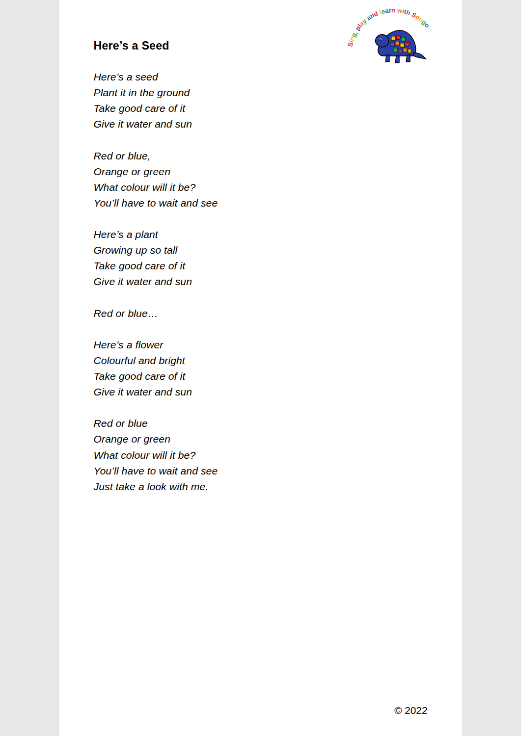Sing, play and learn with Songo
Here’s a Seed
Here’s a seed
Plant it in the ground
Take good care of it
Give it water and sun
Red or blue,
Orange or green
What colour will it be?
You’ll have to wait and see
Here’s a plant
Growing up so tall
Take good care of it
Give it water and sun
Red or blue…
Here’s a flower
Colourful and bright
Take good care of it
Give it water and sun
Red or blue
Orange or green
What colour will it be?
You’ll have to wait and see
Just take a look with me.
© 2022